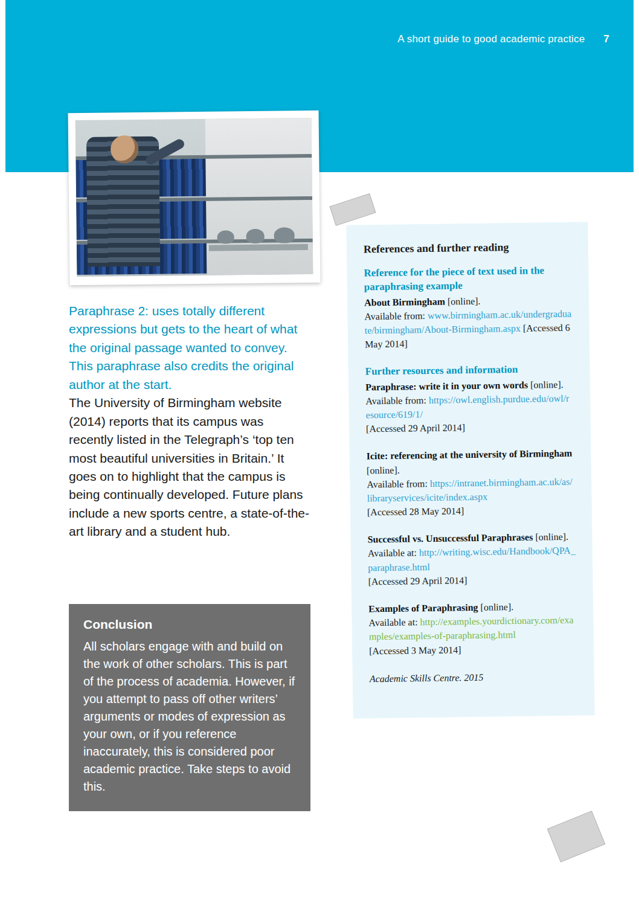A short guide to good academic practice 7
Paraphrase 2: uses totally different expressions but gets to the heart of what the original passage wanted to convey. This paraphrase also credits the original author at the start.
The University of Birmingham website (2014) reports that its campus was recently listed in the Telegraph’s ‘top ten most beautiful universities in Britain.’ It goes on to highlight that the campus is being continually developed. Future plans include a new sports centre, a state-of-the-art library and a student hub.
Conclusion
All scholars engage with and build on the work of other scholars. This is part of the process of academia. However, if you attempt to pass off other writers’ arguments or modes of expression as your own, or if you reference inaccurately, this is considered poor academic practice. Take steps to avoid this.
References and further reading
Reference for the piece of text used in the paraphrasing example
About Birmingham [online].
Available from: www.birmingham.ac.uk/undergraduate/birmingham/About-Birmingham.aspx [Accessed 6 May 2014]
Further resources and information
Paraphrase: write it in your own words [online].
Available from: https://owl.english.purdue.edu/owl/resource/619/1/
[Accessed 29 April 2014]
Icite: referencing at the university of Birmingham [online].
Available from: https://intranet.birmingham.ac.uk/as/libraryservices/icite/index.aspx
[Accessed 28 May 2014]
Successful vs. Unsuccessful Paraphrases [online].
Available at: http://writing.wisc.edu/Handbook/QPA_paraphrase.html
[Accessed 29 April 2014]
Examples of Paraphrasing [online].
Available at: http://examples.yourdictionary.com/examples/examples-of-paraphrasing.html
[Accessed 3 May 2014]
Academic Skills Centre. 2015